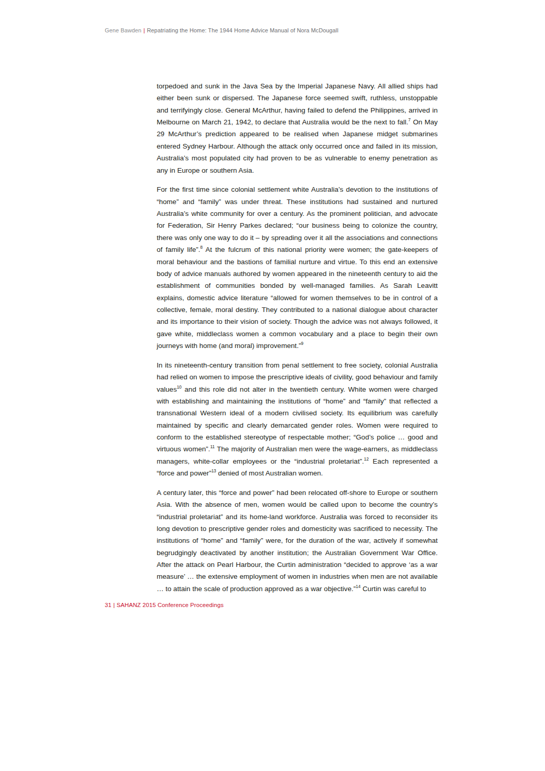Gene Bawden|Repatriating the Home: The 1944 Home Advice Manual of Nora McDougall
torpedoed and sunk in the Java Sea by the Imperial Japanese Navy. All allied ships had either been sunk or dispersed. The Japanese force seemed swift, ruthless, unstoppable and terrifyingly close. General McArthur, having failed to defend the Philippines, arrived in Melbourne on March 21, 1942, to declare that Australia would be the next to fall.7 On May 29 McArthur’s prediction appeared to be realised when Japanese midget submarines entered Sydney Harbour. Although the attack only occurred once and failed in its mission, Australia’s most populated city had proven to be as vulnerable to enemy penetration as any in Europe or southern Asia.
For the first time since colonial settlement white Australia’s devotion to the institutions of “home” and “family” was under threat. These institutions had sustained and nurtured Australia’s white community for over a century. As the prominent politician, and advocate for Federation, Sir Henry Parkes declared; “our business being to colonize the country, there was only one way to do it – by spreading over it all the associations and connections of family life”.8 At the fulcrum of this national priority were women; the gate-keepers of moral behaviour and the bastions of familial nurture and virtue. To this end an extensive body of advice manuals authored by women appeared in the nineteenth century to aid the establishment of communities bonded by well-managed families. As Sarah Leavitt explains, domestic advice literature “allowed for women themselves to be in control of a collective, female, moral destiny. They contributed to a national dialogue about character and its importance to their vision of society. Though the advice was not always followed, it gave white, middleclass women a common vocabulary and a place to begin their own journeys with home (and moral) improvement.”9
In its nineteenth-century transition from penal settlement to free society, colonial Australia had relied on women to impose the prescriptive ideals of civility, good behaviour and family values10 and this role did not alter in the twentieth century. White women were charged with establishing and maintaining the institutions of “home” and “family” that reflected a transnational Western ideal of a modern civilised society. Its equilibrium was carefully maintained by specific and clearly demarcated gender roles. Women were required to conform to the established stereotype of respectable mother; “God’s police … good and virtuous women”.11 The majority of Australian men were the wage-earners, as middleclass managers, white-collar employees or the “industrial proletariat”.12 Each represented a “force and power”13 denied of most Australian women.
A century later, this “force and power” had been relocated off-shore to Europe or southern Asia. With the absence of men, women would be called upon to become the country’s “industrial proletariat” and its home-land workforce. Australia was forced to reconsider its long devotion to prescriptive gender roles and domesticity was sacrificed to necessity. The institutions of “home” and “family” were, for the duration of the war, actively if somewhat begrudgingly deactivated by another institution; the Australian Government War Office. After the attack on Pearl Harbour, the Curtin administration “decided to approve ‘as a war measure’ … the extensive employment of women in industries when men are not available … to attain the scale of production approved as a war objective.”14 Curtin was careful to
31|SAHANZ 2015 Conference Proceedings